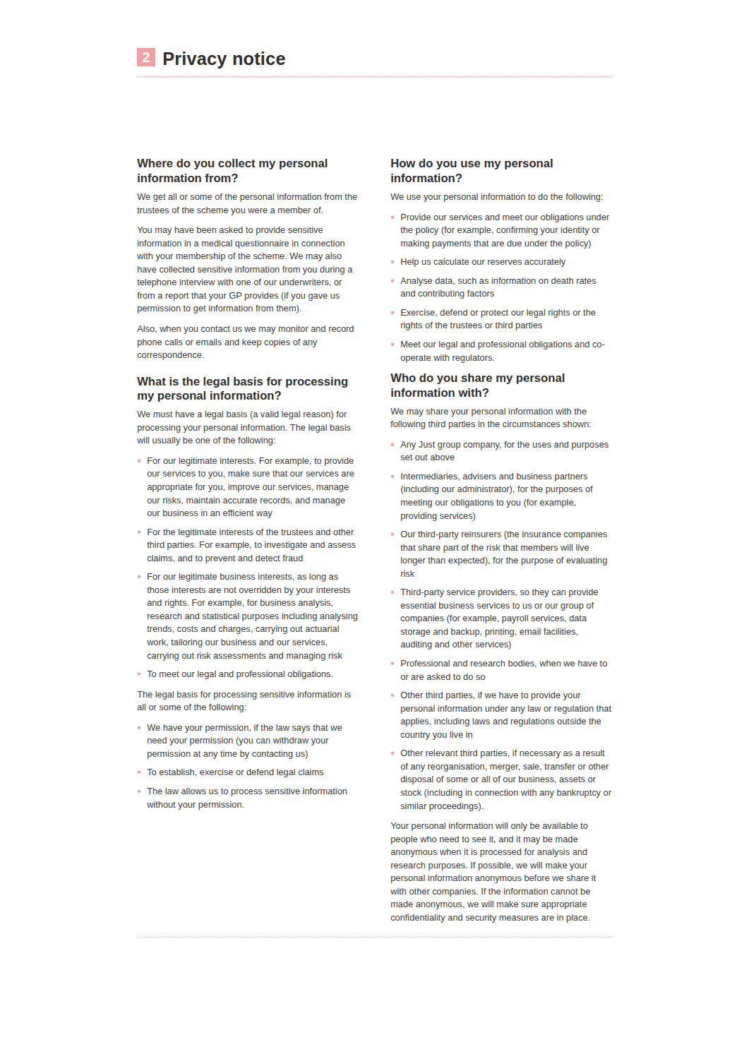2
Privacy notice
Where do you collect my personal information from?
We get all or some of the personal information from the trustees of the scheme you were a member of.
You may have been asked to provide sensitive information in a medical questionnaire in connection with your membership of the scheme. We may also have collected sensitive information from you during a telephone interview with one of our underwriters, or from a report that your GP provides (if you gave us permission to get information from them).
Also, when you contact us we may monitor and record phone calls or emails and keep copies of any correspondence.
What is the legal basis for processing my personal information?
We must have a legal basis (a valid legal reason) for processing your personal information. The legal basis will usually be one of the following:
For our legitimate interests. For example, to provide our services to you, make sure that our services are appropriate for you, improve our services, manage our risks, maintain accurate records, and manage our business in an efficient way
For the legitimate interests of the trustees and other third parties. For example, to investigate and assess claims, and to prevent and detect fraud
For our legitimate business interests, as long as those interests are not overridden by your interests and rights. For example, for business analysis, research and statistical purposes including analysing trends, costs and charges, carrying out actuarial work, tailoring our business and our services, carrying out risk assessments and managing risk
To meet our legal and professional obligations.
The legal basis for processing sensitive information is all or some of the following:
We have your permission, if the law says that we need your permission (you can withdraw your permission at any time by contacting us)
To establish, exercise or defend legal claims
The law allows us to process sensitive information without your permission.
How do you use my personal information?
We use your personal information to do the following:
Provide our services and meet our obligations under the policy (for example, confirming your identity or making payments that are due under the policy)
Help us calculate our reserves accurately
Analyse data, such as information on death rates and contributing factors
Exercise, defend or protect our legal rights or the rights of the trustees or third parties
Meet our legal and professional obligations and co-operate with regulators.
Who do you share my personal information with?
We may share your personal information with the following third parties in the circumstances shown:
Any Just group company, for the uses and purposes set out above
Intermediaries, advisers and business partners (including our administrator), for the purposes of meeting our obligations to you (for example, providing services)
Our third-party reinsurers (the insurance companies that share part of the risk that members will live longer than expected), for the purpose of evaluating risk
Third-party service providers, so they can provide essential business services to us or our group of companies (for example, payroll services, data storage and backup, printing, email facilities, auditing and other services)
Professional and research bodies, when we have to or are asked to do so
Other third parties, if we have to provide your personal information under any law or regulation that applies, including laws and regulations outside the country you live in
Other relevant third parties, if necessary as a result of any reorganisation, merger, sale, transfer or other disposal of some or all of our business, assets or stock (including in connection with any bankruptcy or similar proceedings).
Your personal information will only be available to people who need to see it, and it may be made anonymous when it is processed for analysis and research purposes. If possible, we will make your personal information anonymous before we share it with other companies. If the information cannot be made anonymous, we will make sure appropriate confidentiality and security measures are in place.